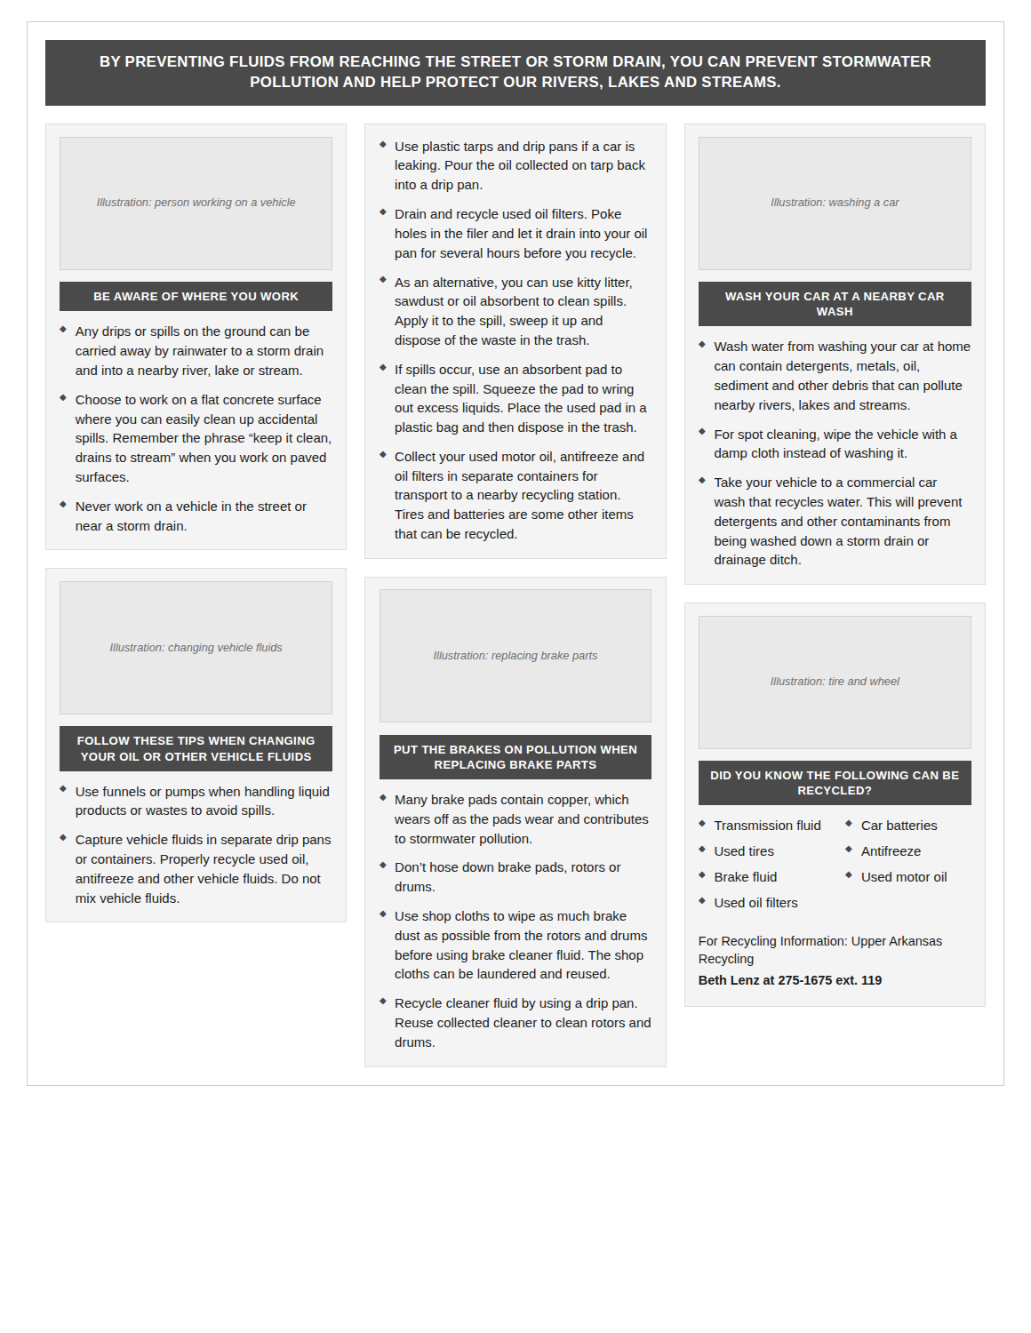By preventing fluids from reaching the street or storm drain, you can prevent stormwater pollution and help protect our rivers, lakes and streams.
Illustration: person working on a vehicle
Be aware of where you work
Any drips or spills on the ground can be carried away by rainwater to a storm drain and into a nearby river, lake or stream.
Choose to work on a flat concrete surface where you can easily clean up accidental spills. Remember the phrase “keep it clean, drains to stream” when you work on paved surfaces.
Never work on a vehicle in the street or near a storm drain.
Illustration: changing vehicle fluids
Follow these tips when changing your oil or other vehicle fluids
Use funnels or pumps when handling liquid products or wastes to avoid spills.
Capture vehicle fluids in separate drip pans or containers. Properly recycle used oil, antifreeze and other vehicle fluids. Do not mix vehicle fluids.
Use plastic tarps and drip pans if a car is leaking. Pour the oil collected on tarp back into a drip pan.
Drain and recycle used oil filters. Poke holes in the filer and let it drain into your oil pan for several hours before you recycle.
As an alternative, you can use kitty litter, sawdust or oil absorbent to clean spills. Apply it to the spill, sweep it up and dispose of the waste in the trash.
If spills occur, use an absorbent pad to clean the spill. Squeeze the pad to wring out excess liquids. Place the used pad in a plastic bag and then dispose in the trash.
Collect your used motor oil, antifreeze and oil filters in separate containers for transport to a nearby recycling station. Tires and batteries are some other items that can be recycled.
Illustration: replacing brake parts
Put the brakes on pollution when replacing brake parts
Many brake pads contain copper, which wears off as the pads wear and contributes to stormwater pollution.
Don’t hose down brake pads, rotors or drums.
Use shop cloths to wipe as much brake dust as possible from the rotors and drums before using brake cleaner fluid. The shop cloths can be laundered and reused.
Recycle cleaner fluid by using a drip pan. Reuse collected cleaner to clean rotors and drums.
Illustration: washing a car
Wash your car at a nearby car wash
Wash water from washing your car at home can contain detergents, metals, oil, sediment and other debris that can pollute nearby rivers, lakes and streams.
For spot cleaning, wipe the vehicle with a damp cloth instead of washing it.
Take your vehicle to a commercial car wash that recycles water. This will prevent detergents and other contaminants from being washed down a storm drain or drainage ditch.
Illustration: tire and wheel
Did you know the following can be recycled?
Transmission fluid
Used tires
Brake fluid
Used oil filters
Car batteries
Antifreeze
Used motor oil
For Recycling Information: Upper Arkansas Recycling
Beth Lenz at 275-1675 ext. 119